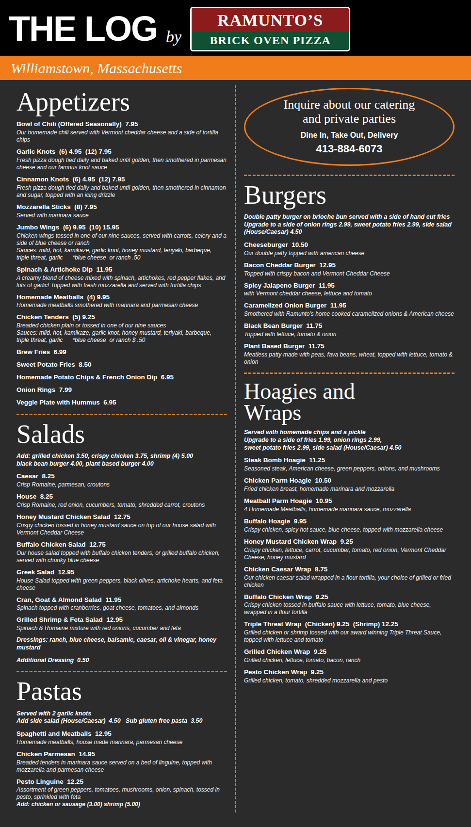The Log
by
™
Ramunto’s
Brick Oven Pizza
Williamstown, Massachusetts
Appetizers
Bowl of Chili (Offered Seasonally) 7.95
Our homemade chili served with Vermont cheddar cheese and a side of tortilla chips
Garlic Knots (6) 4.95 (12) 7.95
Fresh pizza dough tied daily and baked until golden, then smothered in parmesan cheese and our famous knot sauce
Cinnamon Knots (6) 4.95 (12) 7.95
Fresh pizza dough tied daily and baked until golden, then smothered in cinnamon and sugar, topped with an icing drizzle
Mozzarella Sticks (8) 7.95
Served with marinara sauce
Jumbo Wings (6) 9.95 (10) 15.95
Chicken wings tossed in one of our nine sauces, served with carrots, celery and a side of blue cheese or ranch
Sauces: mild, hot, kamikaze, garlic knot, honey mustard, teriyaki, barbeque,
triple threat, garlic *blue cheese or ranch .50
Spinach & Artichoke Dip 11.95
A creamy blend of cheese mixed with spinach, artichokes, red pepper flakes, and lots of garlic! Topped with fresh mozzarella and served with tortilla chips
Homemade Meatballs (4) 9.95
Homemade meatballs smothered with marinara and parmesan cheese
Chicken Tenders (5) 9.25
Breaded chicken plain or tossed in one of our nine sauces
Sauces: mild, hot, kamikaze, garlic knot, honey mustard, teriyaki, barbeque,
triple threat, garlic *blue cheese or ranch $ .50
Brew Fries 6.99
Sweet Potato Fries 8.50
Homemade Potato Chips & French Onion Dip 6.95
Onion Rings 7.99
Veggie Plate with Hummus 6.95
Salads
Add: grilled chicken 3.50, crispy chicken 3.75, shrimp (4) 5.00
black bean burger 4.00, plant based burger 4.00
Caesar 8.25
Crisp Romaine, parmesan, croutons
House 8.25
Crisp Romaine, red onion, cucumbers, tomato, shredded carrot, croutons
Honey Mustard Chicken Salad 12.75
Crispy chicken tossed in honey mustard sauce on top of our house salad with Vermont Cheddar Cheese
Buffalo Chicken Salad 12.75
Our house salad topped with buffalo chicken tenders, or grilled buffalo chicken, served with chunky blue cheese
Greek Salad 12.95
House Salad topped with green peppers, black olives, artichoke hearts, and feta cheese
Cran, Goat & Almond Salad 11.95
Spinach topped with cranberries, goat cheese, tomatoes, and almonds
Grilled Shrimp & Feta Salad 12.95
Spinach & Romaine mixture with red onions, cucumber and feta
Dressings: ranch, blue cheese, balsamic, caesar, oil & vinegar, honey mustard
Additional Dressing 0.50
Pastas
Served with 2 garlic knots
Add side salad (House/Caesar) 4.50 Sub gluten free pasta 3.50
Spaghetti and Meatballs 12.95
Homemade meatballs, house made marinara, parmesan cheese
Chicken Parmesan 14.95
Breaded tenders in marinara sauce served on a bed of linguine, topped with mozzarella and parmesan cheese
Pesto Linguine 12.25
Assortment of green peppers, tomatoes, mushrooms, onion, spinach, tossed in pesto, sprinkled with feta
Add: chicken or sausage (3.00) shrimp (5.00)
Inquire about our catering
and private parties
Dine In, Take Out, Delivery
413-884-6073
Burgers
Double patty burger on brioche bun served with a side of hand cut fries
Upgrade to a side of onion rings 2.99, sweet potato fries 2.99, side salad (House/Caesar) 4.50
Cheeseburger 10.50
Our double patty topped with american cheese
Bacon Cheddar Burger 12.95
Topped with crispy bacon and Vermont Cheddar Cheese
Spicy Jalapeno Burger 11.95
with Vermont cheddar cheese, lettuce and tomato
Caramelized Onion Burger 11.95
Smothered with Ramunto’s home cooked caramelized onions & American cheese
Black Bean Burger 11.75
Topped with lettuce, tomato & onion
Plant Based Burger 11.75
Meatless patty made with peas, fava beans, wheat, topped with lettuce, tomato & onion
Hoagies and
Wraps
Served with homemade chips and a pickle
Upgrade to a side of fries 1.99, onion rings 2.99,
sweet potato fries 2.99, side salad (House/Caesar) 4.50
Steak Bomb Hoagie 11.25
Seasoned steak, American cheese, green peppers, onions, and mushrooms
Chicken Parm Hoagie 10.50
Fried chicken breast, homemade marinara and mozzarella
Meatball Parm Hoagie 10.95
4 Homemade Meatballs, homemade marinara sauce, mozzarella
Buffalo Hoagie 9.95
Crispy chicken, spicy hot sauce, blue cheese, topped with mozzarella cheese
Honey Mustard Chicken Wrap 9.25
Crispy chicken, lettuce, carrot, cucumber, tomato, red onion, Vermont Cheddar Cheese, honey mustard
Chicken Caesar Wrap 8.75
Our chicken caesar salad wrapped in a flour tortilla, your choice of grilled or fried chicken
Buffalo Chicken Wrap 9.25
Crispy chicken tossed in buffalo sauce with lettuce, tomato, blue cheese, wrapped in a flour tortilla
Triple Threat Wrap (Chicken) 9.25 (Shrimp) 12.25
Grilled chicken or shrimp tossed with our award winning Triple Threat Sauce, topped with lettuce and tomato
Grilled Chicken Wrap 9.25
Grilled chicken, lettuce, tomato, bacon, ranch
Pesto Chicken Wrap 9.25
Grilled chicken, tomato, shredded mozzarella and pesto